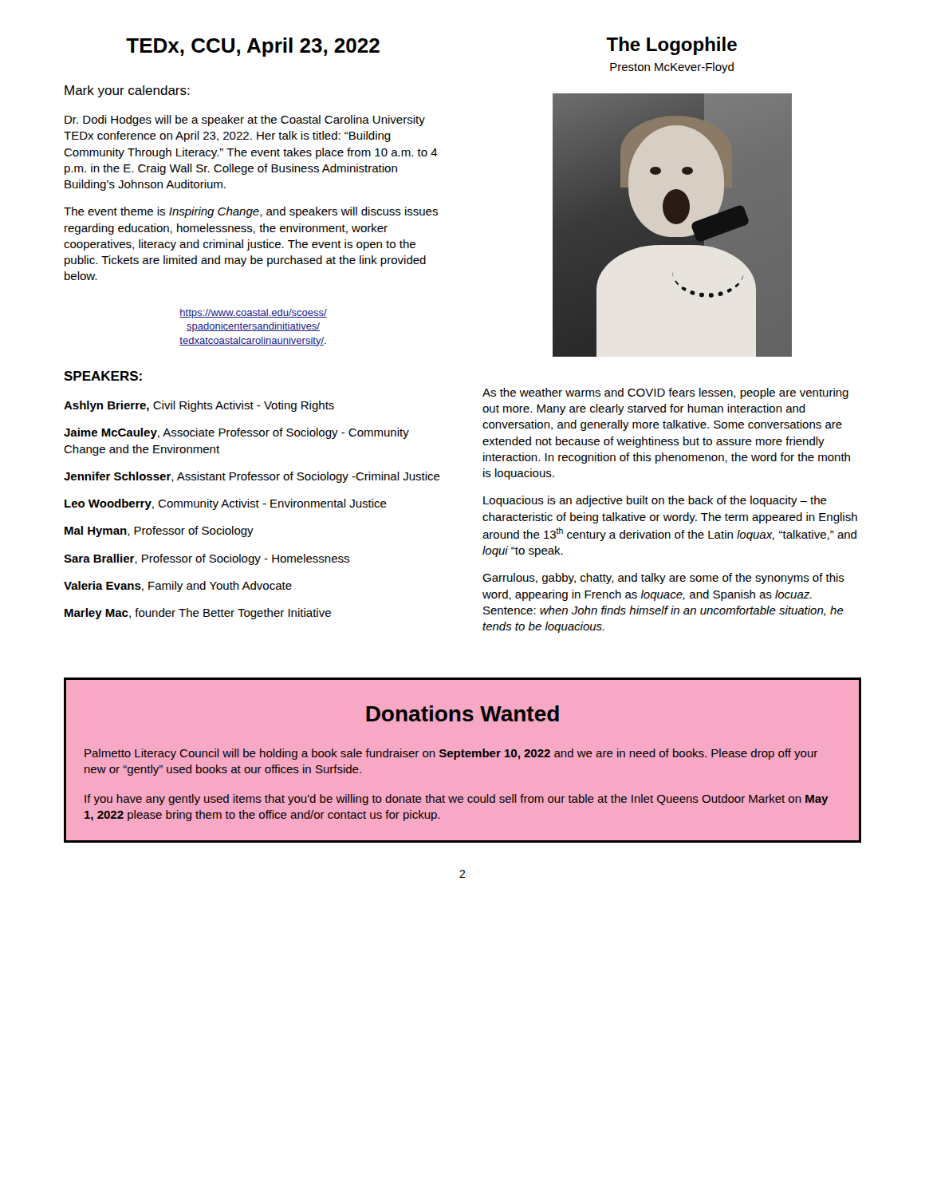TEDx, CCU, April 23, 2022
Mark your calendars:
Dr. Dodi Hodges will be a speaker at the Coastal Carolina University TEDx conference on April 23, 2022. Her talk is titled: “Building Community Through Literacy.” The event takes place from 10 a.m. to 4 p.m. in the E. Craig Wall Sr. College of Business Administration Building’s Johnson Auditorium.
The event theme is Inspiring Change, and speakers will discuss issues regarding education, homelessness, the environment, worker cooperatives, literacy and criminal justice. The event is open to the public. Tickets are limited and may be purchased at the link provided below.
https://www.coastal.edu/scoess/
spadonicentersandinitiatives/
tedxatcoastalcarolinauniversity/.
SPEAKERS:
Ashlyn Brierre, Civil Rights Activist - Voting Rights
Jaime McCauley, Associate Professor of Sociology - Community Change and the Environment
Jennifer Schlosser, Assistant Professor of Sociology -Criminal Justice
Leo Woodberry, Community Activist - Environmental Justice
Mal Hyman, Professor of Sociology
Sara Brallier, Professor of Sociology - Homelessness
Valeria Evans, Family and Youth Advocate
Marley Mac, founder The Better Together Initiative
The Logophile
Preston McKever-Floyd
As the weather warms and COVID fears lessen, people are venturing out more. Many are clearly starved for human interaction and conversation, and generally more talkative. Some conversations are extended not because of weightiness but to assure more friendly interaction. In recognition of this phenomenon, the word for the month is loquacious.
Loquacious is an adjective built on the back of the loquacity – the characteristic of being talkative or wordy. The term appeared in English around the 13th century a derivation of the Latin loquax, “talkative,” and loqui “to speak.
Garrulous, gabby, chatty, and talky are some of the synonyms of this word, appearing in French as loquace, and Spanish as locuaz. Sentence: when John finds himself in an uncomfortable situation, he tends to be loquacious.
Donations Wanted
Palmetto Literacy Council will be holding a book sale fundraiser on September 10, 2022 and we are in need of books. Please drop off your new or “gently” used books at our offices in Surfside.
If you have any gently used items that you'd be willing to donate that we could sell from our table at the Inlet Queens Outdoor Market on May 1, 2022 please bring them to the office and/or contact us for pickup.
2